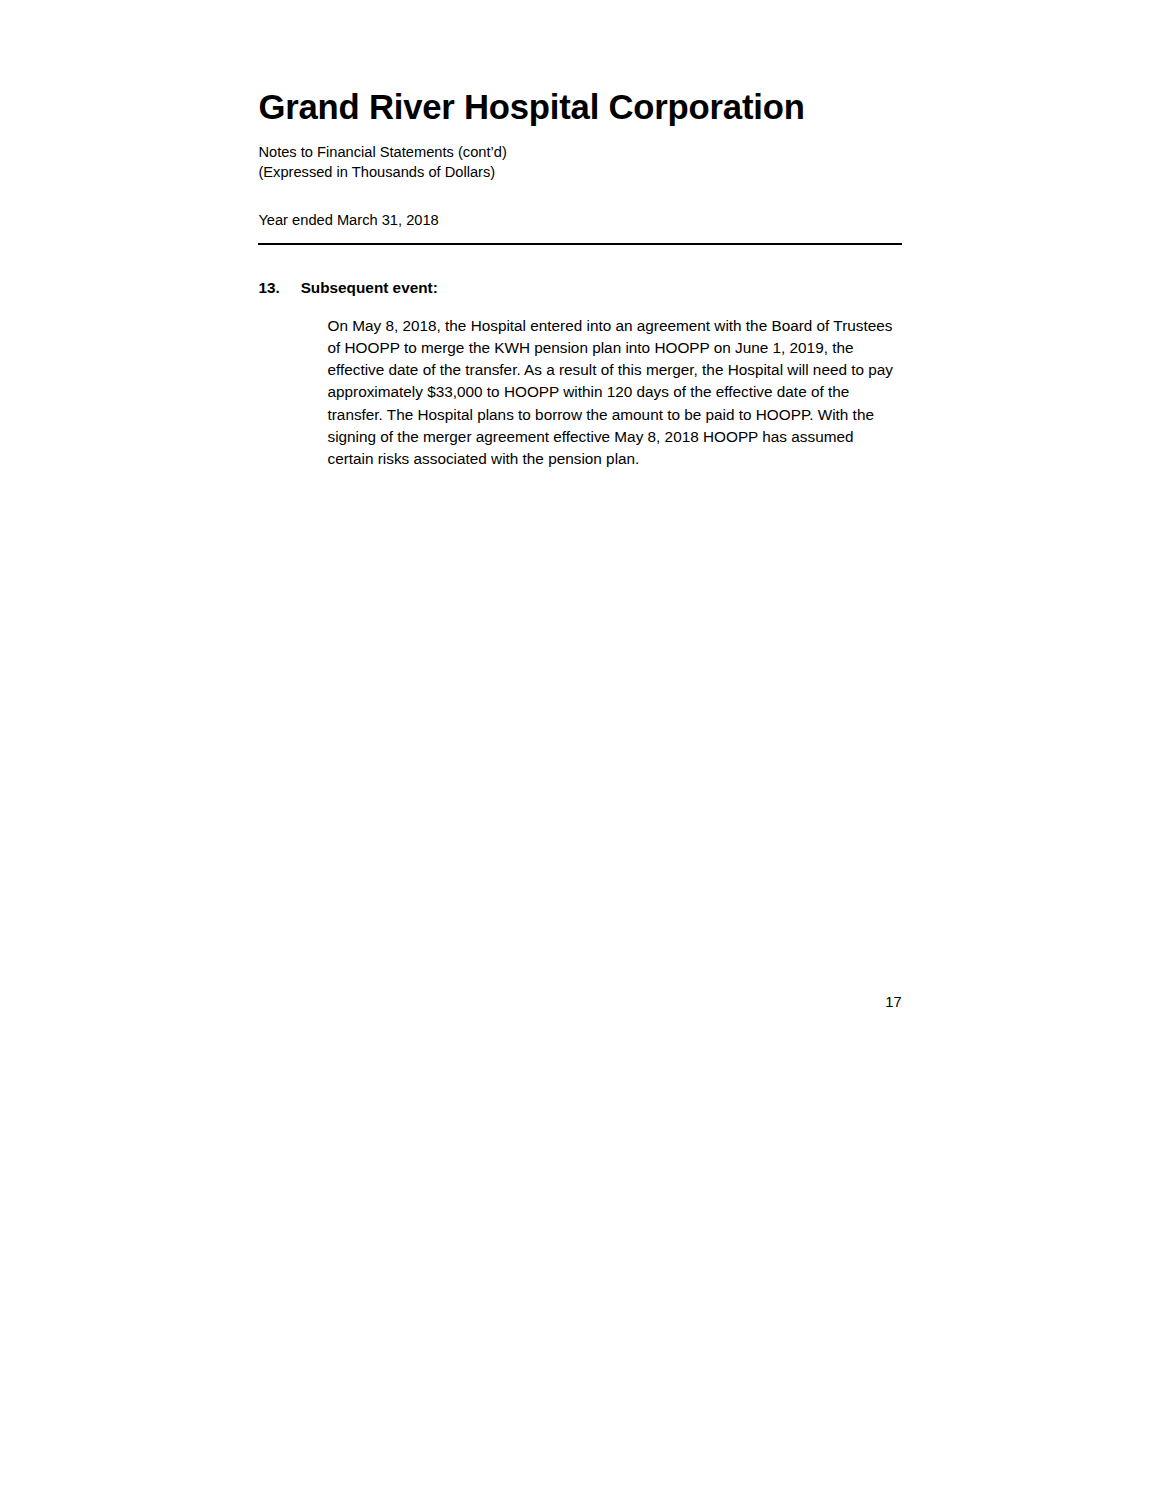Grand River Hospital Corporation
Notes to Financial Statements (cont’d)
(Expressed in Thousands of Dollars)
Year ended March 31, 2018
13.
Subsequent event:
On May 8, 2018, the Hospital entered into an agreement with the Board of Trustees of HOOPP to merge the KWH pension plan into HOOPP on June 1, 2019, the effective date of the transfer. As a result of this merger, the Hospital will need to pay approximately $33,000 to HOOPP within 120 days of the effective date of the transfer. The Hospital plans to borrow the amount to be paid to HOOPP. With the signing of the merger agreement effective May 8, 2018 HOOPP has assumed certain risks associated with the pension plan.
17